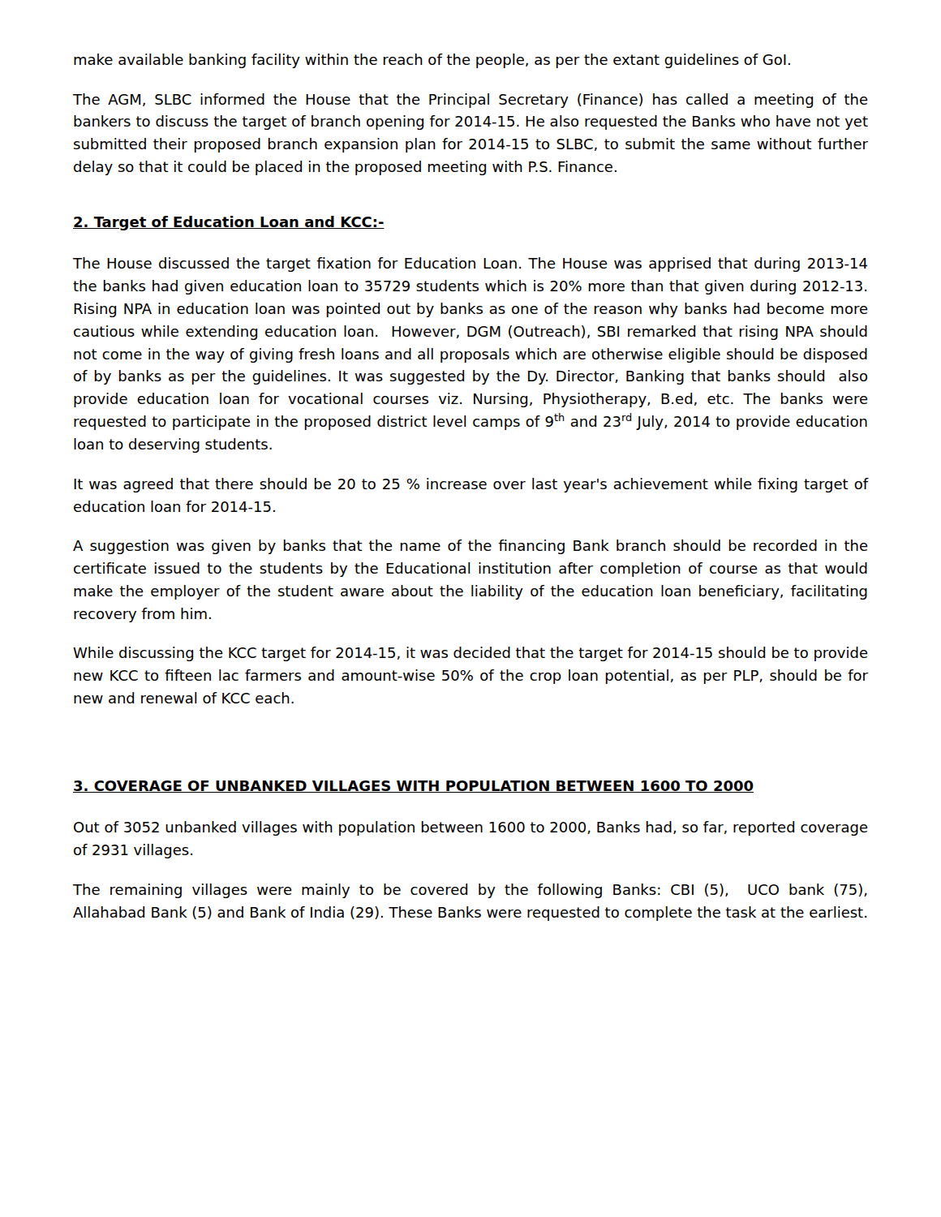make available banking facility within the reach of the people, as per the extant guidelines of GoI.
The AGM, SLBC informed the House that the Principal Secretary (Finance) has called a meeting of the bankers to discuss the target of branch opening for 2014-15. He also requested the Banks who have not yet submitted their proposed branch expansion plan for 2014-15 to SLBC, to submit the same without further delay so that it could be placed in the proposed meeting with P.S. Finance.
2. Target of Education Loan and KCC:-
The House discussed the target fixation for Education Loan. The House was apprised that during 2013-14 the banks had given education loan to 35729 students which is 20% more than that given during 2012-13. Rising NPA in education loan was pointed out by banks as one of the reason why banks had become more cautious while extending education loan. However, DGM (Outreach), SBI remarked that rising NPA should not come in the way of giving fresh loans and all proposals which are otherwise eligible should be disposed of by banks as per the guidelines. It was suggested by the Dy. Director, Banking that banks should also provide education loan for vocational courses viz. Nursing, Physiotherapy, B.ed, etc. The banks were requested to participate in the proposed district level camps of 9th and 23rd July, 2014 to provide education loan to deserving students.
It was agreed that there should be 20 to 25 % increase over last year's achievement while fixing target of education loan for 2014-15.
A suggestion was given by banks that the name of the financing Bank branch should be recorded in the certificate issued to the students by the Educational institution after completion of course as that would make the employer of the student aware about the liability of the education loan beneficiary, facilitating recovery from him.
While discussing the KCC target for 2014-15, it was decided that the target for 2014-15 should be to provide new KCC to fifteen lac farmers and amount-wise 50% of the crop loan potential, as per PLP, should be for new and renewal of KCC each.
3. Coverage of unbanked villages with population between 1600 to 2000
Out of 3052 unbanked villages with population between 1600 to 2000, Banks had, so far, reported coverage of 2931 villages.
The remaining villages were mainly to be covered by the following Banks: CBI (5), UCO bank (75), Allahabad Bank (5) and Bank of India (29). These Banks were requested to complete the task at the earliest.